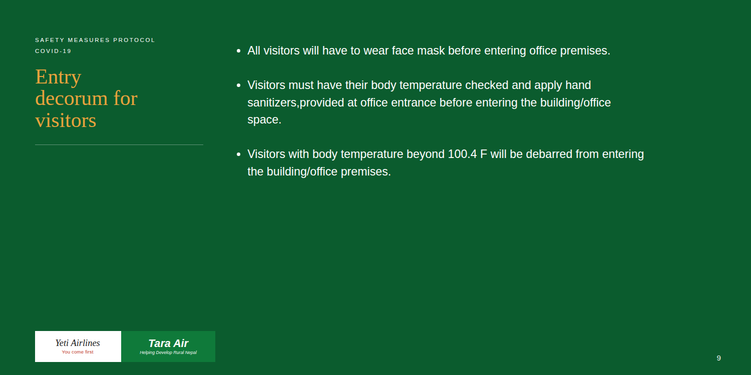Safety Measures Protocol
COVID-19
Entry
decorum for
visitors
All visitors will have to wear face mask before entering office premises.
Visitors must have their body temperature checked and apply hand sanitizers,provided at office entrance before entering the building/office space.
Visitors with body temperature beyond 100.4 F will be debarred from entering the building/office premises.
Yeti Airlines You come first
Tara Air Helping Develop Rural Nepal
9